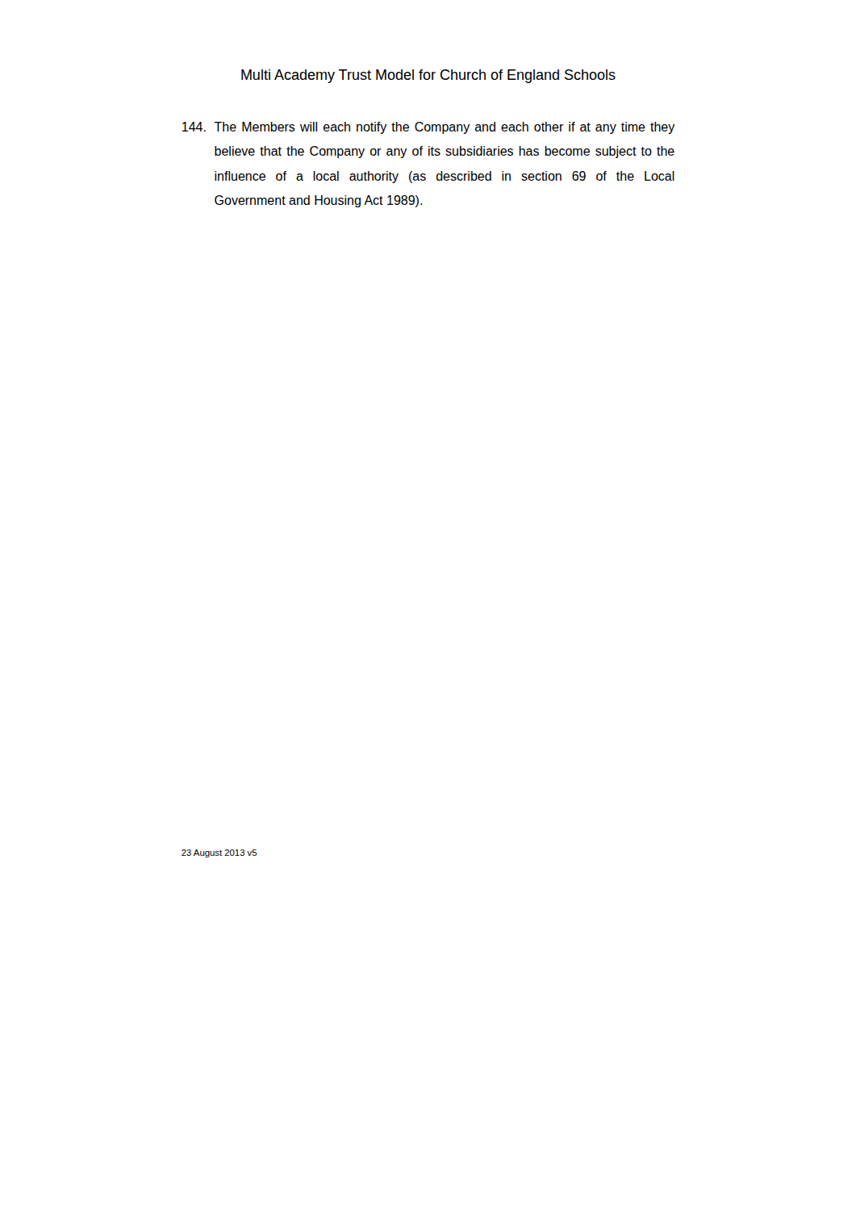Multi Academy Trust Model for Church of England Schools
144. The Members will each notify the Company and each other if at any time they believe that the Company or any of its subsidiaries has become subject to the influence of a local authority (as described in section 69 of the Local Government and Housing Act 1989).
23 August 2013 v5